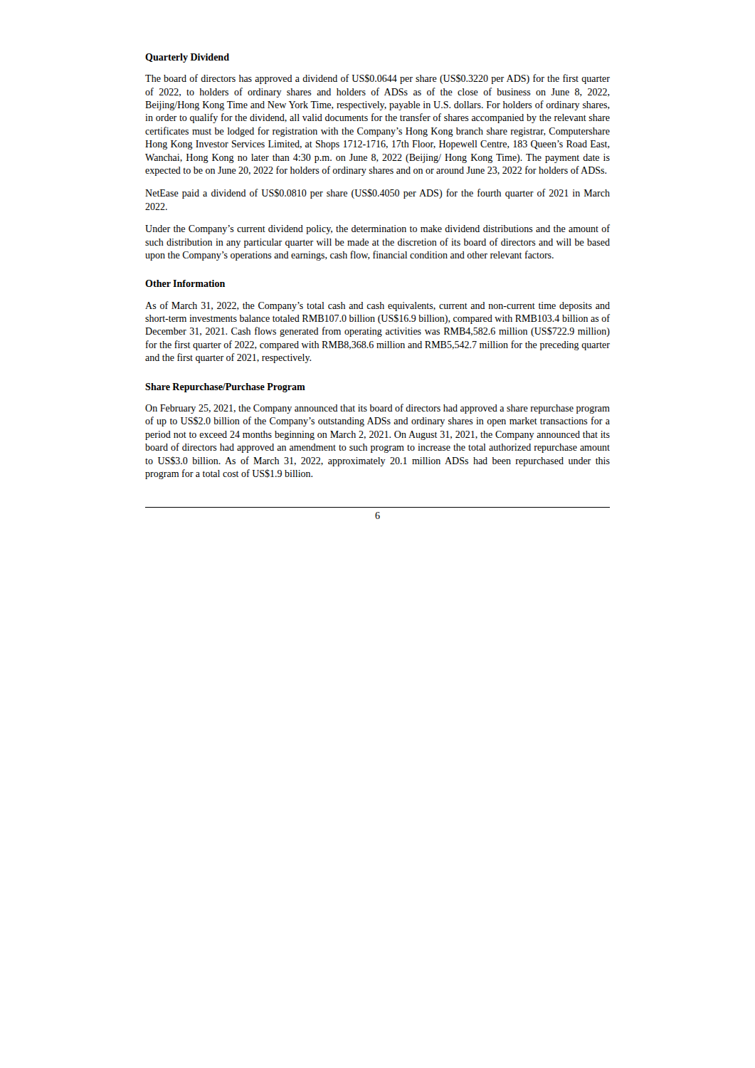Quarterly Dividend
The board of directors has approved a dividend of US$0.0644 per share (US$0.3220 per ADS) for the first quarter of 2022, to holders of ordinary shares and holders of ADSs as of the close of business on June 8, 2022, Beijing/Hong Kong Time and New York Time, respectively, payable in U.S. dollars. For holders of ordinary shares, in order to qualify for the dividend, all valid documents for the transfer of shares accompanied by the relevant share certificates must be lodged for registration with the Company’s Hong Kong branch share registrar, Computershare Hong Kong Investor Services Limited, at Shops 1712-1716, 17th Floor, Hopewell Centre, 183 Queen’s Road East, Wanchai, Hong Kong no later than 4:30 p.m. on June 8, 2022 (Beijing/ Hong Kong Time). The payment date is expected to be on June 20, 2022 for holders of ordinary shares and on or around June 23, 2022 for holders of ADSs.
NetEase paid a dividend of US$0.0810 per share (US$0.4050 per ADS) for the fourth quarter of 2021 in March 2022.
Under the Company’s current dividend policy, the determination to make dividend distributions and the amount of such distribution in any particular quarter will be made at the discretion of its board of directors and will be based upon the Company’s operations and earnings, cash flow, financial condition and other relevant factors.
Other Information
As of March 31, 2022, the Company’s total cash and cash equivalents, current and non-current time deposits and short-term investments balance totaled RMB107.0 billion (US$16.9 billion), compared with RMB103.4 billion as of December 31, 2021. Cash flows generated from operating activities was RMB4,582.6 million (US$722.9 million) for the first quarter of 2022, compared with RMB8,368.6 million and RMB5,542.7 million for the preceding quarter and the first quarter of 2021, respectively.
Share Repurchase/Purchase Program
On February 25, 2021, the Company announced that its board of directors had approved a share repurchase program of up to US$2.0 billion of the Company’s outstanding ADSs and ordinary shares in open market transactions for a period not to exceed 24 months beginning on March 2, 2021. On August 31, 2021, the Company announced that its board of directors had approved an amendment to such program to increase the total authorized repurchase amount to US$3.0 billion. As of March 31, 2022, approximately 20.1 million ADSs had been repurchased under this program for a total cost of US$1.9 billion.
6